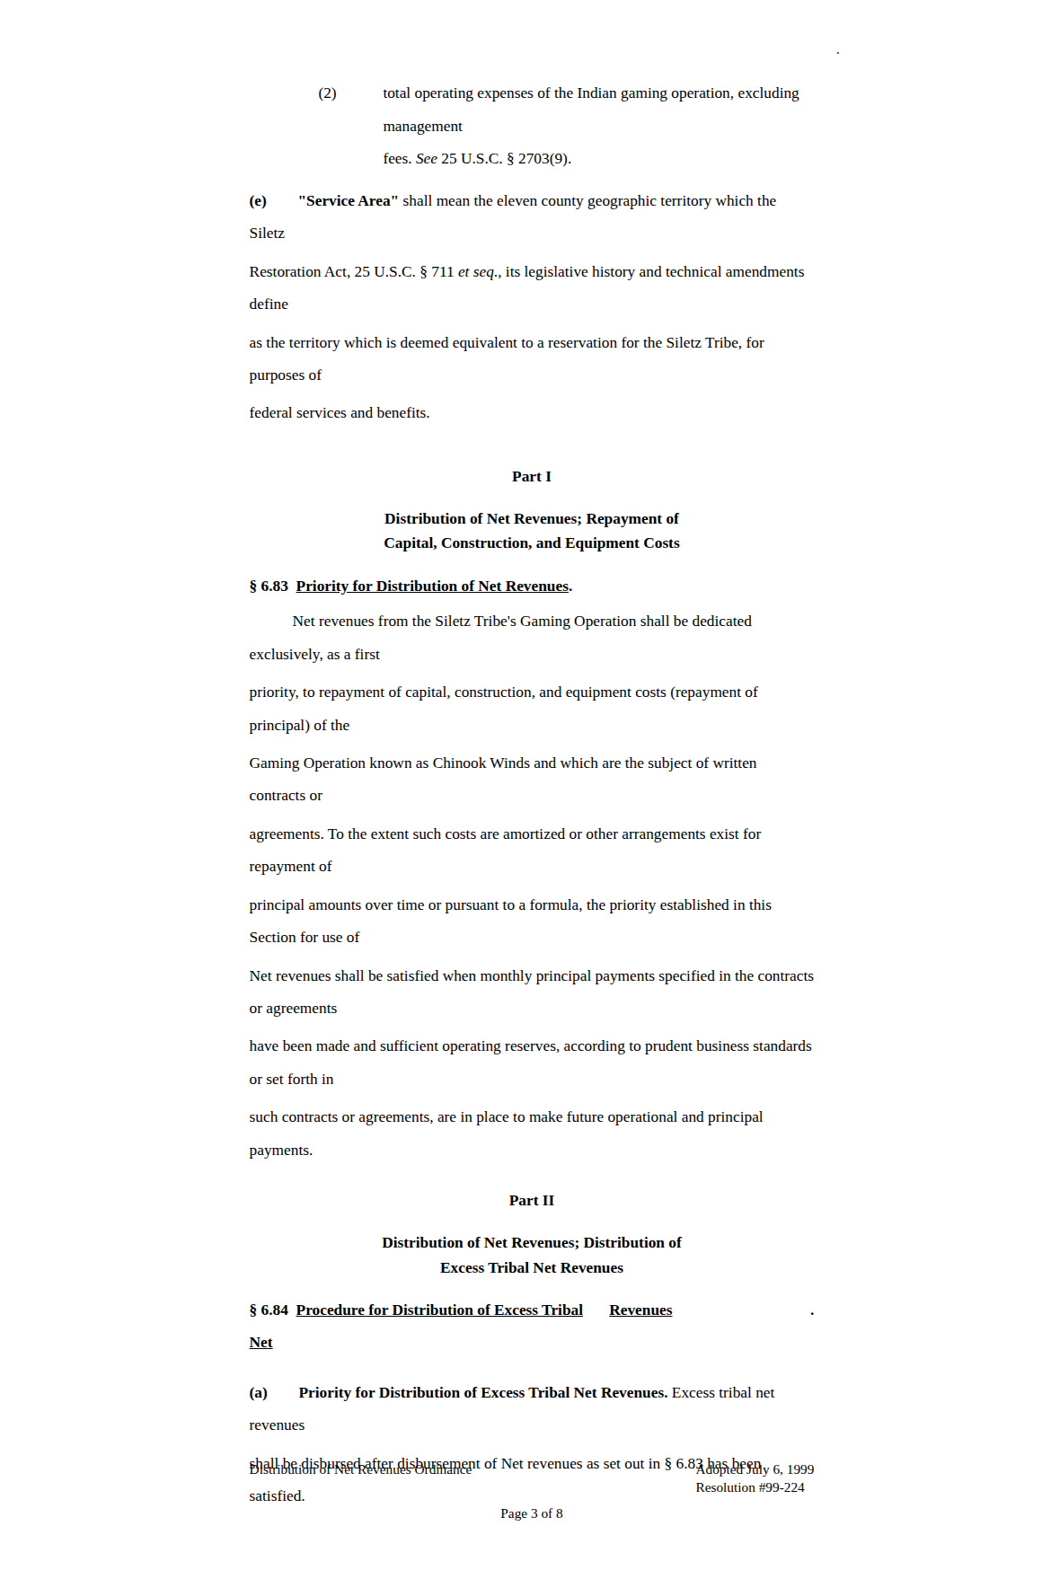.
(2) total operating expenses of the Indian gaming operation, excluding management
fees. See 25 U.S.C. § 2703(9).
(e) "Service Area" shall mean the eleven county geographic territory which the Siletz
Restoration Act, 25 U.S.C. § 711 et seq., its legislative history and technical amendments define
as the territory which is deemed equivalent to a reservation for the Siletz Tribe, for purposes of
federal services and benefits.
Part I
Distribution of Net Revenues; Repayment of
Capital, Construction, and Equipment Costs
§ 6.83 Priority for Distribution of Net Revenues.
Net revenues from the Siletz Tribe's Gaming Operation shall be dedicated exclusively, as a first
priority, to repayment of capital, construction, and equipment costs (repayment of principal) of the
Gaming Operation known as Chinook Winds and which are the subject of written contracts or
agreements. To the extent such costs are amortized or other arrangements exist for repayment of
principal amounts over time or pursuant to a formula, the priority established in this Section for use of
Net revenues shall be satisfied when monthly principal payments specified in the contracts or agreements
have been made and sufficient operating reserves, according to prudent business standards or set forth in
such contracts or agreements, are in place to make future operational and principal payments.
Part II
Distribution of Net Revenues; Distribution of
Excess Tribal Net Revenues
§ 6.84 Procedure for Distribution of Excess Tribal Net Revenues.
(a) Priority for Distribution of Excess Tribal Net Revenues. Excess tribal net revenues
shall be disbursed after disbursement of Net revenues as set out in § 6.83 has been satisfied.
Distribution of Net Revenues Ordinance
Adopted July 6, 1999
Resolution #99-224
Page 3 of 8